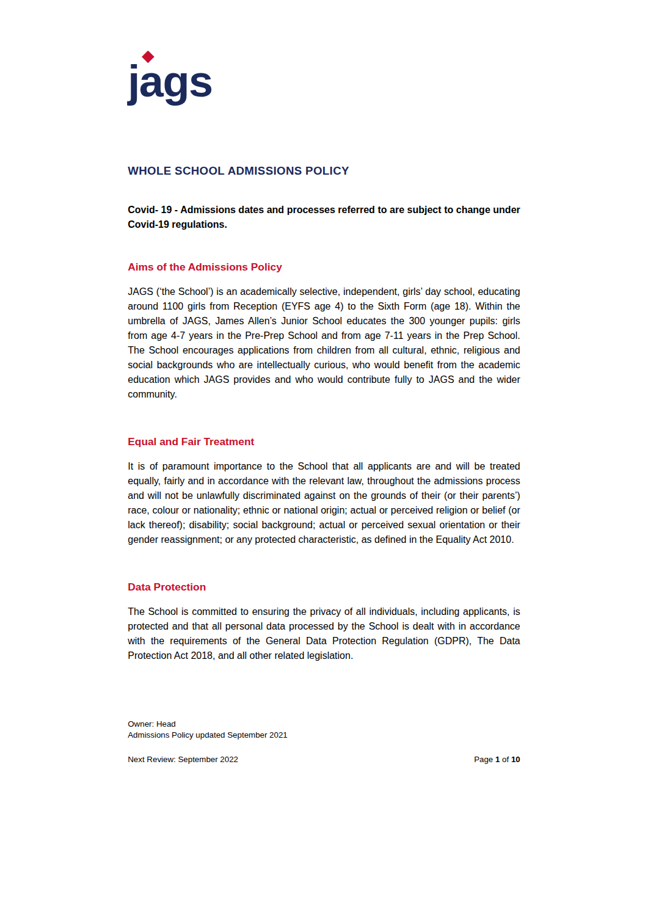◆ jags
WHOLE SCHOOL ADMISSIONS POLICY
Covid- 19 - Admissions dates and processes referred to are subject to change under Covid-19 regulations.
Aims of the Admissions Policy
JAGS (‘the School’) is an academically selective, independent, girls’ day school, educating around 1100 girls from Reception (EYFS age 4) to the Sixth Form (age 18). Within the umbrella of JAGS, James Allen’s Junior School educates the 300 younger pupils: girls from age 4-7 years in the Pre-Prep School and from age 7-11 years in the Prep School. The School encourages applications from children from all cultural, ethnic, religious and social backgrounds who are intellectually curious, who would benefit from the academic education which JAGS provides and who would contribute fully to JAGS and the wider community.
Equal and Fair Treatment
It is of paramount importance to the School that all applicants are and will be treated equally, fairly and in accordance with the relevant law, throughout the admissions process and will not be unlawfully discriminated against on the grounds of their (or their parents’) race, colour or nationality; ethnic or national origin; actual or perceived religion or belief (or lack thereof); disability; social background; actual or perceived sexual orientation or their gender reassignment; or any protected characteristic, as defined in the Equality Act 2010.
Data Protection
The School is committed to ensuring the privacy of all individuals, including applicants, is protected and that all personal data processed by the School is dealt with in accordance with the requirements of the General Data Protection Regulation (GDPR), The Data Protection Act 2018, and all other related legislation.
Owner: Head
Admissions Policy updated September 2021
Next Review: September 2022
Page 1 of 10